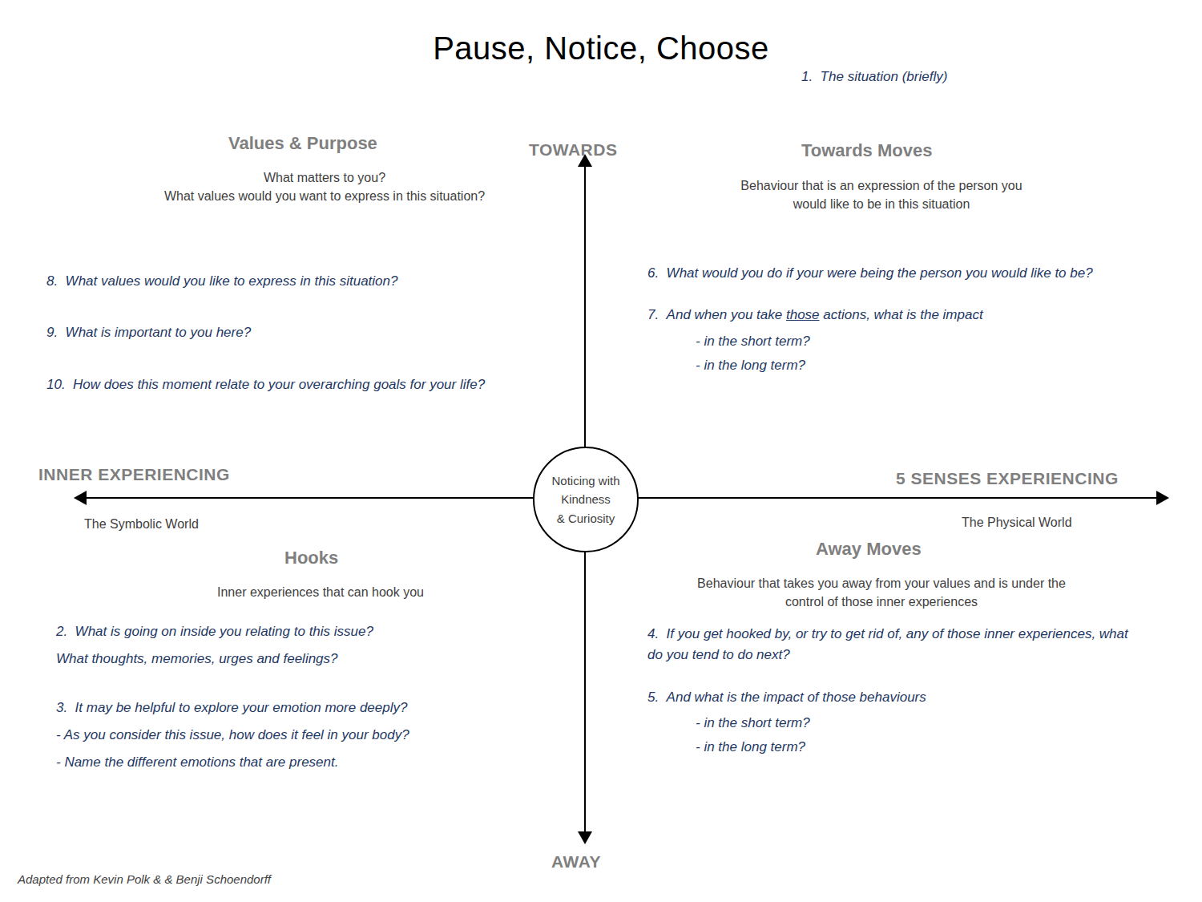Pause, Notice, Choose
1. The situation (briefly)
TOWARDS
AWAY
INNER EXPERIENCING
5 SENSES EXPERIENCING
The Symbolic World
The Physical World
Noticing with Kindness & Curiosity
Values & Purpose
What matters to you?
What values would you want to express in this situation?
8. What values would you like to express in this situation?
9. What is important to you here?
10. How does this moment relate to your overarching goals for your life?
Towards Moves
Behaviour that is an expression of the person you
would like to be in this situation
6. What would you do if your were being the person you would like to be?
7. And when you take those actions, what is the impact
- in the short term?
- in the long term?
Hooks
Inner experiences that can hook you
2. What is going on inside you relating to this issue?
What thoughts, memories, urges and feelings?
3. It may be helpful to explore your emotion more deeply?
- As you consider this issue, how does it feel in your body?
- Name the different emotions that are present.
Away Moves
Behaviour that takes you away from your values and is under the
control of those inner experiences
4. If you get hooked by, or try to get rid of, any of those inner experiences, what do you tend to do next?
5. And what is the impact of those behaviours
- in the short term?
- in the long term?
Adapted from Kevin Polk & & Benji Schoendorff